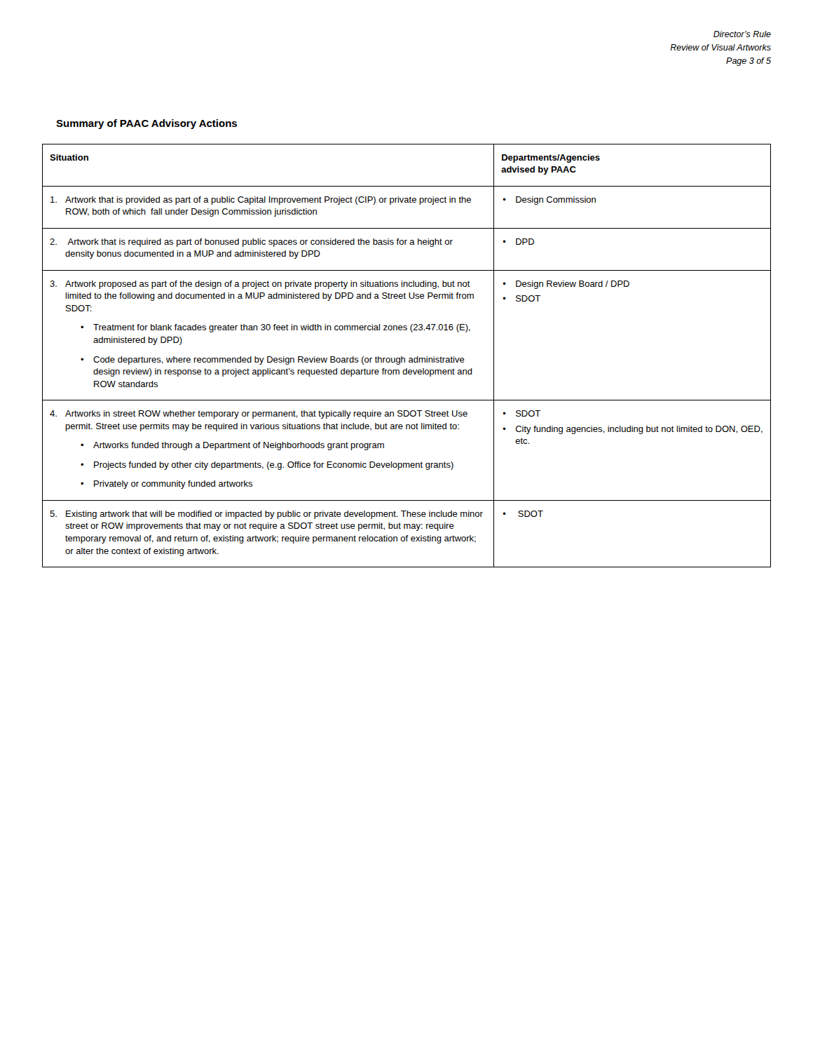Director’s Rule
Review of Visual Artworks
Page 3 of 5
Summary of PAAC Advisory Actions
| Situation | Departments/Agencies advised by PAAC |
| --- | --- |
| 1. Artwork that is provided as part of a public Capital Improvement Project (CIP) or private project in the ROW, both of which fall under Design Commission jurisdiction | Design Commission |
| 2. Artwork that is required as part of bonused public spaces or considered the basis for a height or density bonus documented in a MUP and administered by DPD | DPD |
| 3. Artwork proposed as part of the design of a project on private property in situations including, but not limited to the following and documented in a MUP administered by DPD and a Street Use Permit from SDOT: Treatment for blank facades greater than 30 feet in width in commercial zones (23.47.016 (E), administered by DPD) Code departures, where recommended by Design Review Boards (or through administrative design review) in response to a project applicant’s requested departure from development and ROW standards | Design Review Board / DPD SDOT |
| 4. Artworks in street ROW whether temporary or permanent, that typically require an SDOT Street Use permit. Street use permits may be required in various situations that include, but are not limited to: Artworks funded through a Department of Neighborhoods grant program Projects funded by other city departments, (e.g. Office for Economic Development grants) Privately or community funded artworks | SDOT City funding agencies, including but not limited to DON, OED, etc. |
| 5. Existing artwork that will be modified or impacted by public or private development. These include minor street or ROW improvements that may or not require a SDOT street use permit, but may: require temporary removal of, and return of, existing artwork; require permanent relocation of existing artwork; or alter the context of existing artwork. | SDOT |